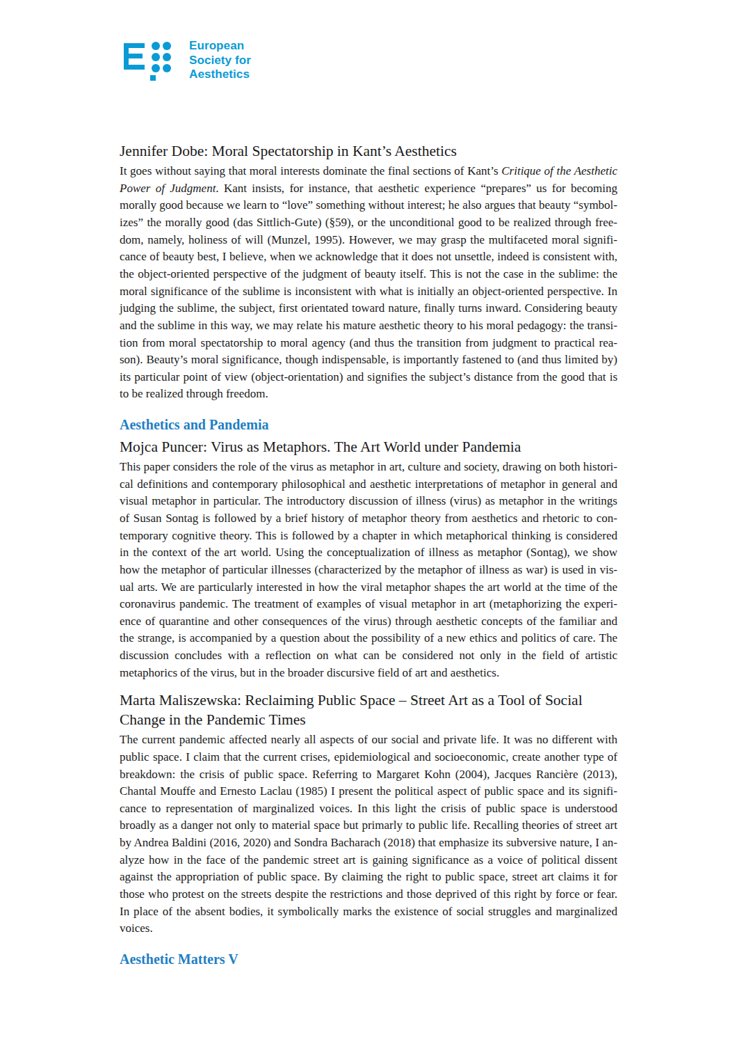European
Society for
Aesthetics
Jennifer Dobe: Moral Spectatorship in Kant’s Aesthetics
It goes without saying that moral interests dominate the final sections of Kant’s Critique of the Aesthetic Power of Judgment. Kant insists, for instance, that aesthetic experience “prepares” us for becoming morally good because we learn to “love” something without interest; he also argues that beauty “symbolizes” the morally good (das Sittlich-Gute) (§59), or the unconditional good to be realized through freedom, namely, holiness of will (Munzel, 1995). However, we may grasp the multifaceted moral significance of beauty best, I believe, when we acknowledge that it does not unsettle, indeed is consistent with, the object-oriented perspective of the judgment of beauty itself. This is not the case in the sublime: the moral significance of the sublime is inconsistent with what is initially an object-oriented perspective. In judging the sublime, the subject, first orientated toward nature, finally turns inward. Considering beauty and the sublime in this way, we may relate his mature aesthetic theory to his moral pedagogy: the transition from moral spectatorship to moral agency (and thus the transition from judgment to practical reason). Beauty’s moral significance, though indispensable, is importantly fastened to (and thus limited by) its particular point of view (object-orientation) and signifies the subject’s distance from the good that is to be realized through freedom.
Aesthetics and Pandemia
Mojca Puncer: Virus as Metaphors. The Art World under Pandemia
This paper considers the role of the virus as metaphor in art, culture and society, drawing on both historical definitions and contemporary philosophical and aesthetic interpretations of metaphor in general and visual metaphor in particular. The introductory discussion of illness (virus) as metaphor in the writings of Susan Sontag is followed by a brief history of metaphor theory from aesthetics and rhetoric to contemporary cognitive theory. This is followed by a chapter in which metaphorical thinking is considered in the context of the art world. Using the conceptualization of illness as metaphor (Sontag), we show how the metaphor of particular illnesses (characterized by the metaphor of illness as war) is used in visual arts. We are particularly interested in how the viral metaphor shapes the art world at the time of the coronavirus pandemic. The treatment of examples of visual metaphor in art (metaphorizing the experience of quarantine and other consequences of the virus) through aesthetic concepts of the familiar and the strange, is accompanied by a question about the possibility of a new ethics and politics of care. The discussion concludes with a reflection on what can be considered not only in the field of artistic metaphorics of the virus, but in the broader discursive field of art and aesthetics.
Marta Maliszewska: Reclaiming Public Space – Street Art as a Tool of Social Change in the Pandemic Times
The current pandemic affected nearly all aspects of our social and private life. It was no different with public space. I claim that the current crises, epidemiological and socioeconomic, create another type of breakdown: the crisis of public space. Referring to Margaret Kohn (2004), Jacques Rancière (2013), Chantal Mouffe and Ernesto Laclau (1985) I present the political aspect of public space and its significance to representation of marginalized voices. In this light the crisis of public space is understood broadly as a danger not only to material space but primarly to public life. Recalling theories of street art by Andrea Baldini (2016, 2020) and Sondra Bacharach (2018) that emphasize its subversive nature, I analyze how in the face of the pandemic street art is gaining significance as a voice of political dissent against the appropriation of public space. By claiming the right to public space, street art claims it for those who protest on the streets despite the restrictions and those deprived of this right by force or fear. In place of the absent bodies, it symbolically marks the existence of social struggles and marginalized voices.
Aesthetic Matters V